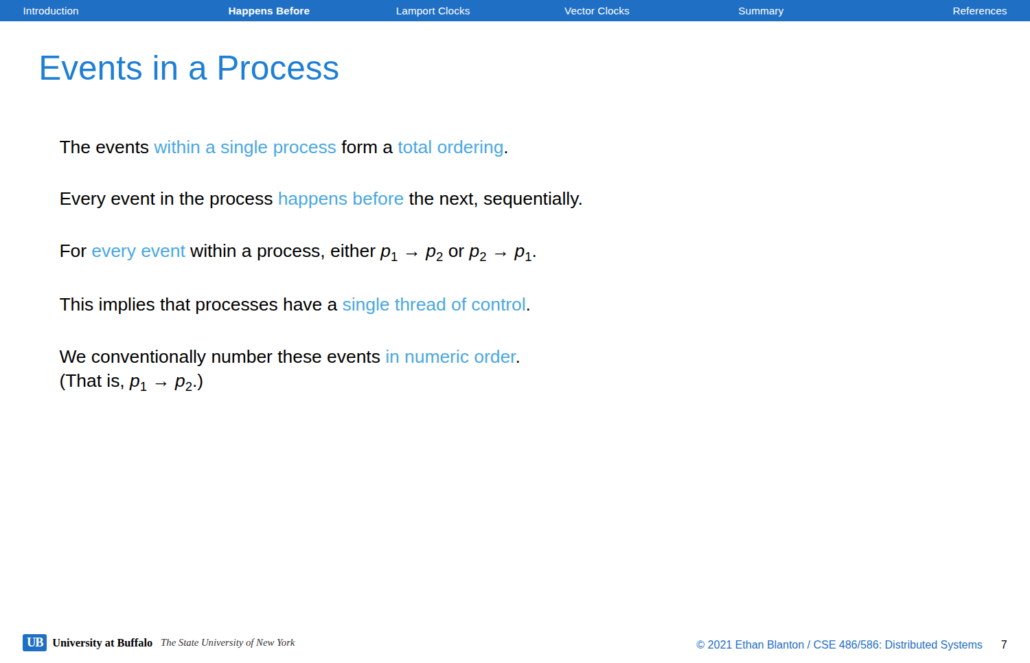Introduction Happens Before Lamport Clocks Vector Clocks Summary References
Events in a Process
The events within a single process form a total ordering.
Every event in the process happens before the next, sequentially.
For every event within a process, either p1 → p2 or p2 → p1.
This implies that processes have a single thread of control.
We conventionally number these events in numeric order.
(That is, p1 → p2.)
UB University at Buffalo The State University of New York
© 2021 Ethan Blanton / CSE 486/586: Distributed Systems 7